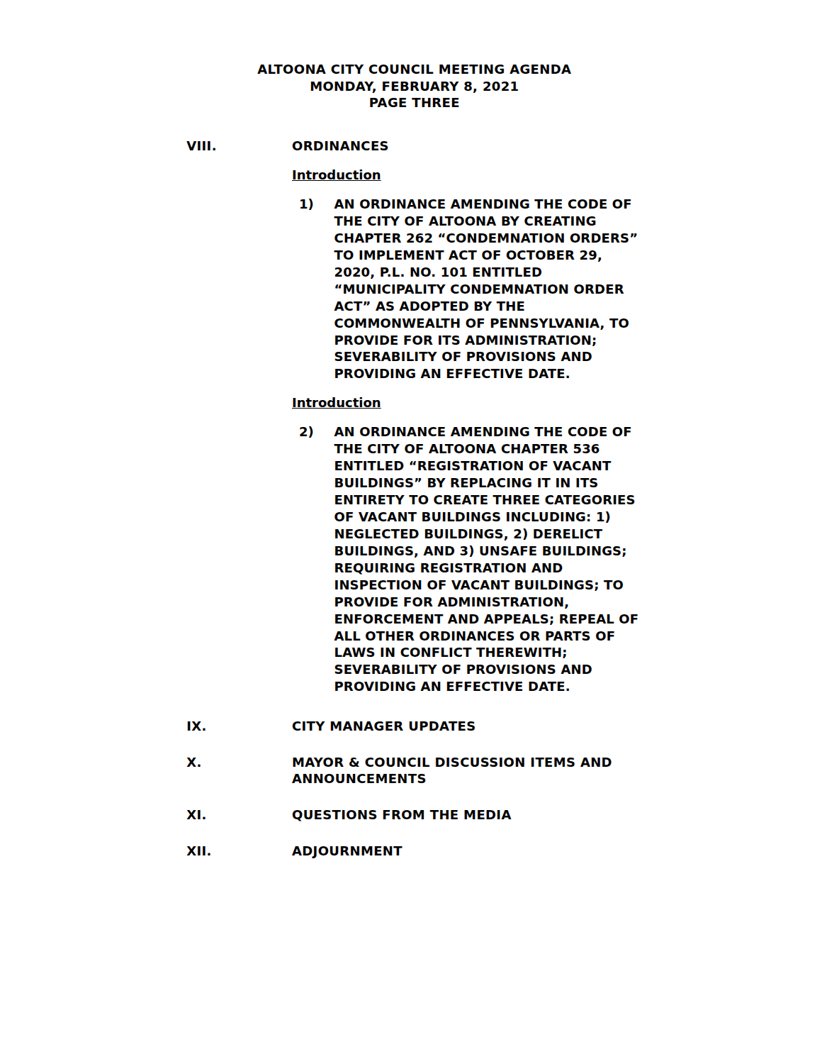ALTOONA CITY COUNCIL MEETING AGENDA
MONDAY, FEBRUARY 8, 2021
PAGE THREE
VIII.
ORDINANCES
Introduction
1)
AN ORDINANCE AMENDING THE CODE OF THE CITY OF ALTOONA BY CREATING CHAPTER 262 “CONDEMNATION ORDERS” TO IMPLEMENT ACT OF OCTOBER 29, 2020, P.L. NO. 101 ENTITLED “MUNICIPALITY CONDEMNATION ORDER ACT” AS ADOPTED BY THE COMMONWEALTH OF PENNSYLVANIA, TO PROVIDE FOR ITS ADMINISTRATION; SEVERABILITY OF PROVISIONS AND PROVIDING AN EFFECTIVE DATE.
Introduction
2)
AN ORDINANCE AMENDING THE CODE OF THE CITY OF ALTOONA CHAPTER 536 ENTITLED “REGISTRATION OF VACANT BUILDINGS” BY REPLACING IT IN ITS ENTIRETY TO CREATE THREE CATEGORIES OF VACANT BUILDINGS INCLUDING: 1) NEGLECTED BUILDINGS, 2) DERELICT BUILDINGS, AND 3) UNSAFE BUILDINGS; REQUIRING REGISTRATION AND INSPECTION OF VACANT BUILDINGS; TO PROVIDE FOR ADMINISTRATION, ENFORCEMENT AND APPEALS; REPEAL OF ALL OTHER ORDINANCES OR PARTS OF LAWS IN CONFLICT THEREWITH; SEVERABILITY OF PROVISIONS AND PROVIDING AN EFFECTIVE DATE.
IX.
CITY MANAGER UPDATES
X.
MAYOR & COUNCIL DISCUSSION ITEMS AND ANNOUNCEMENTS
XI.
QUESTIONS FROM THE MEDIA
XII.
ADJOURNMENT